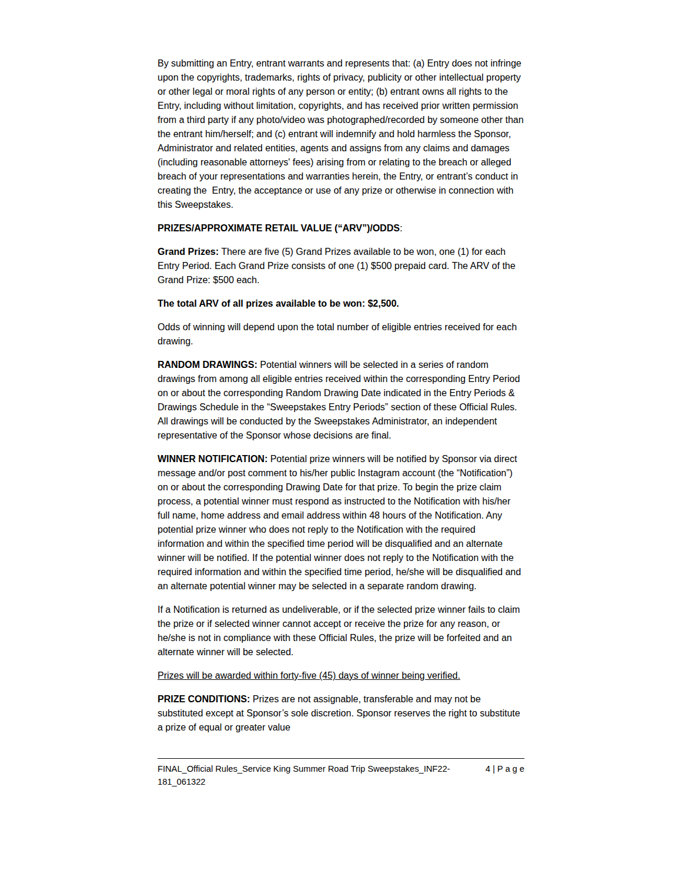By submitting an Entry, entrant warrants and represents that: (a) Entry does not infringe upon the copyrights, trademarks, rights of privacy, publicity or other intellectual property or other legal or moral rights of any person or entity; (b) entrant owns all rights to the Entry, including without limitation, copyrights, and has received prior written permission from a third party if any photo/video was photographed/recorded by someone other than the entrant him/herself; and (c) entrant will indemnify and hold harmless the Sponsor, Administrator and related entities, agents and assigns from any claims and damages (including reasonable attorneys' fees) arising from or relating to the breach or alleged breach of your representations and warranties herein, the Entry, or entrant’s conduct in creating the Entry, the acceptance or use of any prize or otherwise in connection with this Sweepstakes.
PRIZES/APPROXIMATE RETAIL VALUE (“ARV”)/ODDS:
Grand Prizes: There are five (5) Grand Prizes available to be won, one (1) for each Entry Period. Each Grand Prize consists of one (1) $500 prepaid card. The ARV of the Grand Prize: $500 each.
The total ARV of all prizes available to be won: $2,500.
Odds of winning will depend upon the total number of eligible entries received for each drawing.
RANDOM DRAWINGS: Potential winners will be selected in a series of random drawings from among all eligible entries received within the corresponding Entry Period on or about the corresponding Random Drawing Date indicated in the Entry Periods & Drawings Schedule in the “Sweepstakes Entry Periods” section of these Official Rules. All drawings will be conducted by the Sweepstakes Administrator, an independent representative of the Sponsor whose decisions are final.
WINNER NOTIFICATION: Potential prize winners will be notified by Sponsor via direct message and/or post comment to his/her public Instagram account (the “Notification”) on or about the corresponding Drawing Date for that prize. To begin the prize claim process, a potential winner must respond as instructed to the Notification with his/her full name, home address and email address within 48 hours of the Notification. Any potential prize winner who does not reply to the Notification with the required information and within the specified time period will be disqualified and an alternate winner will be notified. If the potential winner does not reply to the Notification with the required information and within the specified time period, he/she will be disqualified and an alternate potential winner may be selected in a separate random drawing.
If a Notification is returned as undeliverable, or if the selected prize winner fails to claim the prize or if selected winner cannot accept or receive the prize for any reason, or he/she is not in compliance with these Official Rules, the prize will be forfeited and an alternate winner will be selected.
Prizes will be awarded within forty-five (45) days of winner being verified.
PRIZE CONDITIONS: Prizes are not assignable, transferable and may not be substituted except at Sponsor’s sole discretion. Sponsor reserves the right to substitute a prize of equal or greater value
FINAL_Official Rules_Service King Summer Road Trip Sweepstakes_INF22-181_061322 4 | P a g e